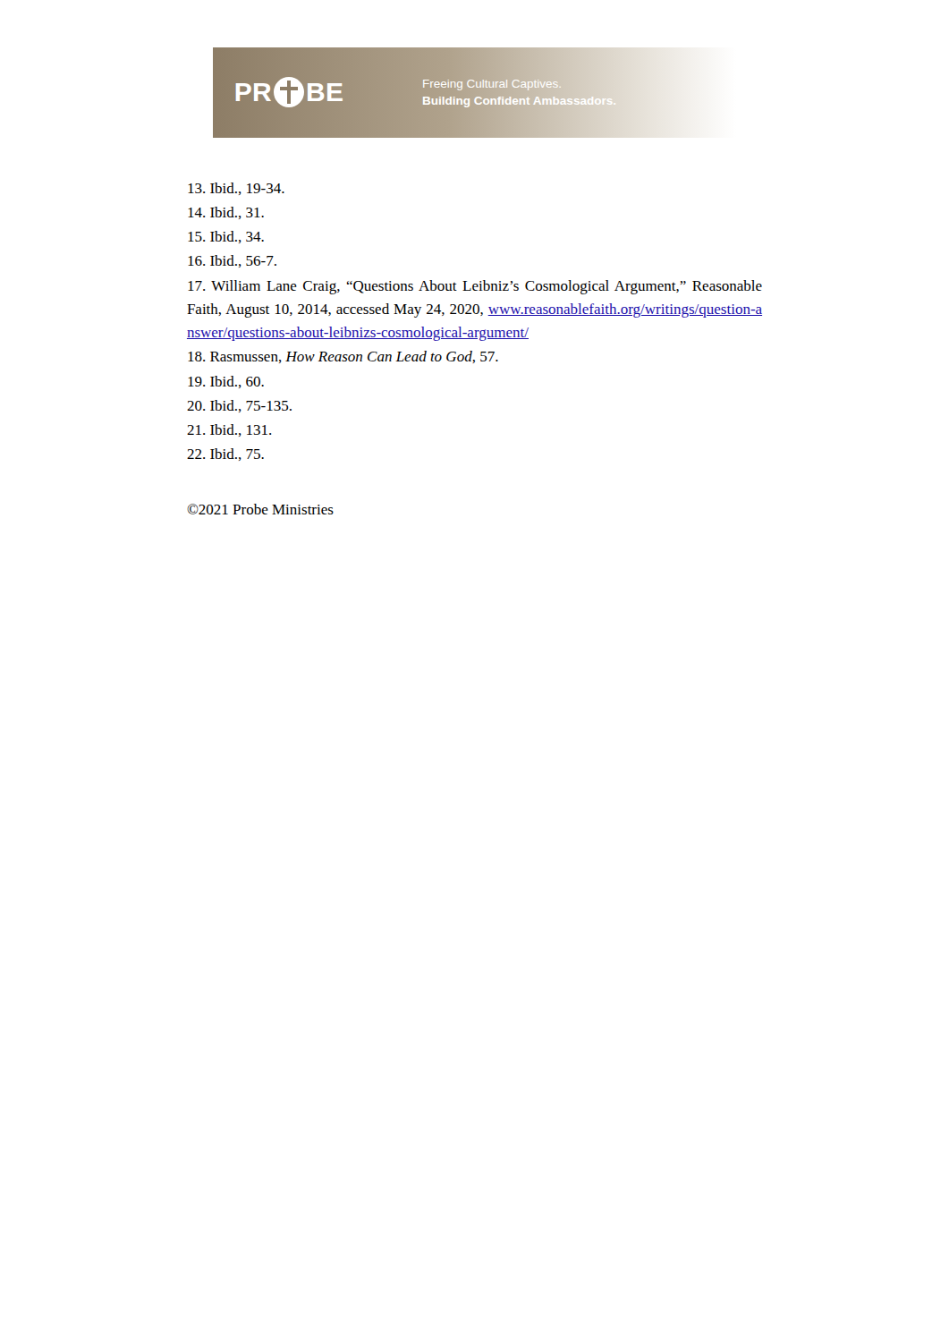PR BE
Freeing Cultural Captives.
Building Confident Ambassadors.
13. Ibid., 19-34.
14. Ibid., 31.
15. Ibid., 34.
16. Ibid., 56-7.
17. William Lane Craig, “Questions About Leibniz’s Cosmological Argument,” Reasonable Faith, August 10, 2014, accessed May 24, 2020, www.reasonablefaith.org/writings/question-answer/questions-about-leibnizs-cosmological-argument/
18. Rasmussen, How Reason Can Lead to God, 57.
19. Ibid., 60.
20. Ibid., 75-135.
21. Ibid., 131.
22. Ibid., 75.
©2021 Probe Ministries